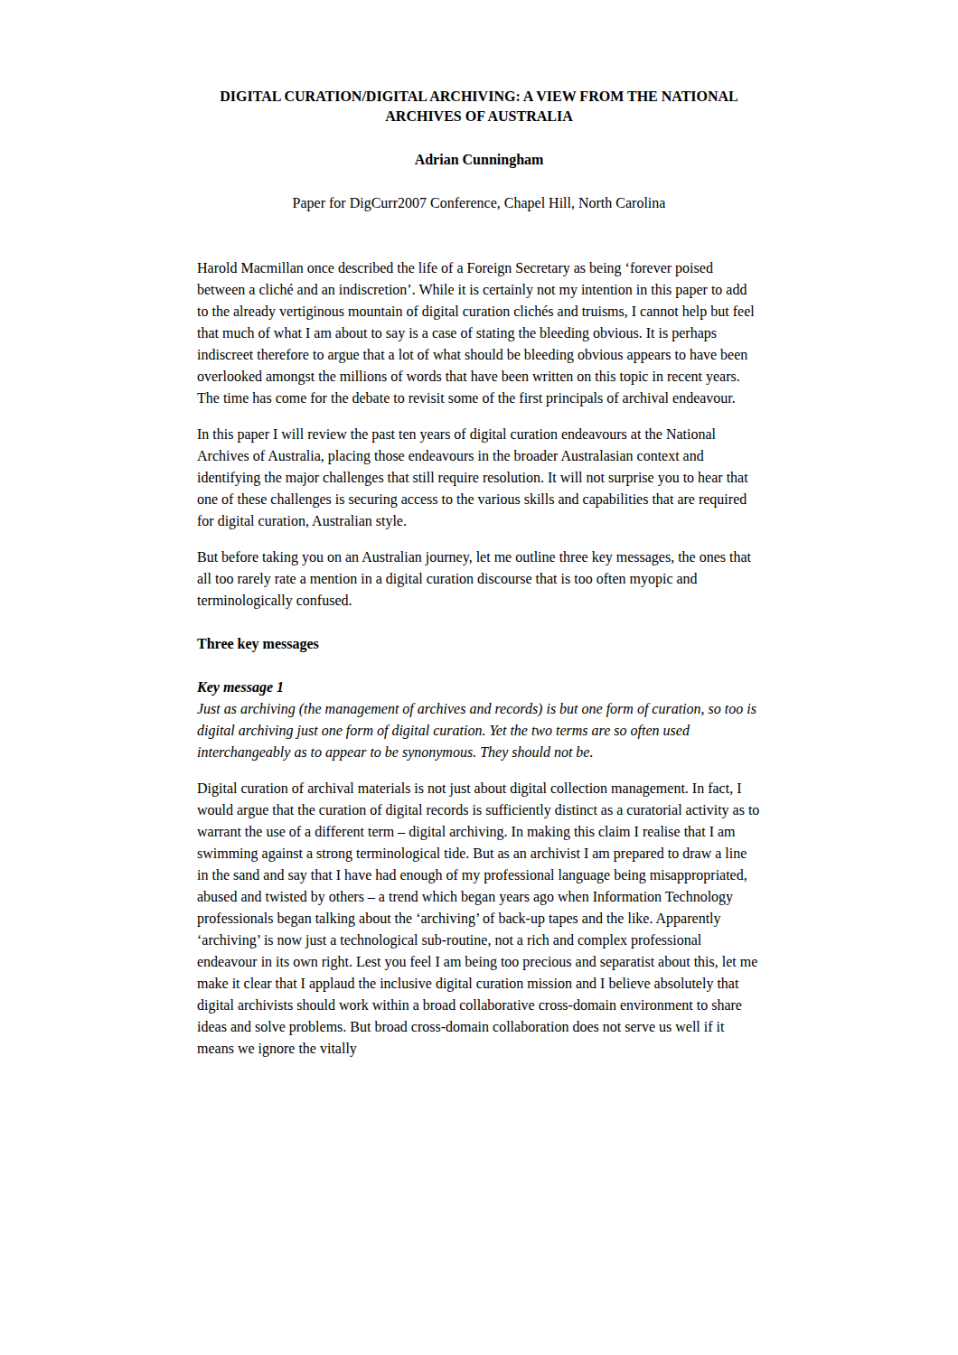Digital Curation/Digital Archiving: A View from the National Archives of Australia
Adrian Cunningham
Paper for DigCurr2007 Conference, Chapel Hill, North Carolina
Harold Macmillan once described the life of a Foreign Secretary as being ‘forever poised between a cliché and an indiscretion’. While it is certainly not my intention in this paper to add to the already vertiginous mountain of digital curation clichés and truisms, I cannot help but feel that much of what I am about to say is a case of stating the bleeding obvious. It is perhaps indiscreet therefore to argue that a lot of what should be bleeding obvious appears to have been overlooked amongst the millions of words that have been written on this topic in recent years. The time has come for the debate to revisit some of the first principals of archival endeavour.
In this paper I will review the past ten years of digital curation endeavours at the National Archives of Australia, placing those endeavours in the broader Australasian context and identifying the major challenges that still require resolution. It will not surprise you to hear that one of these challenges is securing access to the various skills and capabilities that are required for digital curation, Australian style.
But before taking you on an Australian journey, let me outline three key messages, the ones that all too rarely rate a mention in a digital curation discourse that is too often myopic and terminologically confused.
Three key messages
Key message 1
Just as archiving (the management of archives and records) is but one form of curation, so too is digital archiving just one form of digital curation. Yet the two terms are so often used interchangeably as to appear to be synonymous. They should not be.
Digital curation of archival materials is not just about digital collection management. In fact, I would argue that the curation of digital records is sufficiently distinct as a curatorial activity as to warrant the use of a different term – digital archiving. In making this claim I realise that I am swimming against a strong terminological tide. But as an archivist I am prepared to draw a line in the sand and say that I have had enough of my professional language being misappropriated, abused and twisted by others – a trend which began years ago when Information Technology professionals began talking about the ‘archiving’ of back-up tapes and the like. Apparently ‘archiving’ is now just a technological sub-routine, not a rich and complex professional endeavour in its own right. Lest you feel I am being too precious and separatist about this, let me make it clear that I applaud the inclusive digital curation mission and I believe absolutely that digital archivists should work within a broad collaborative cross-domain environment to share ideas and solve problems. But broad cross-domain collaboration does not serve us well if it means we ignore the vitally